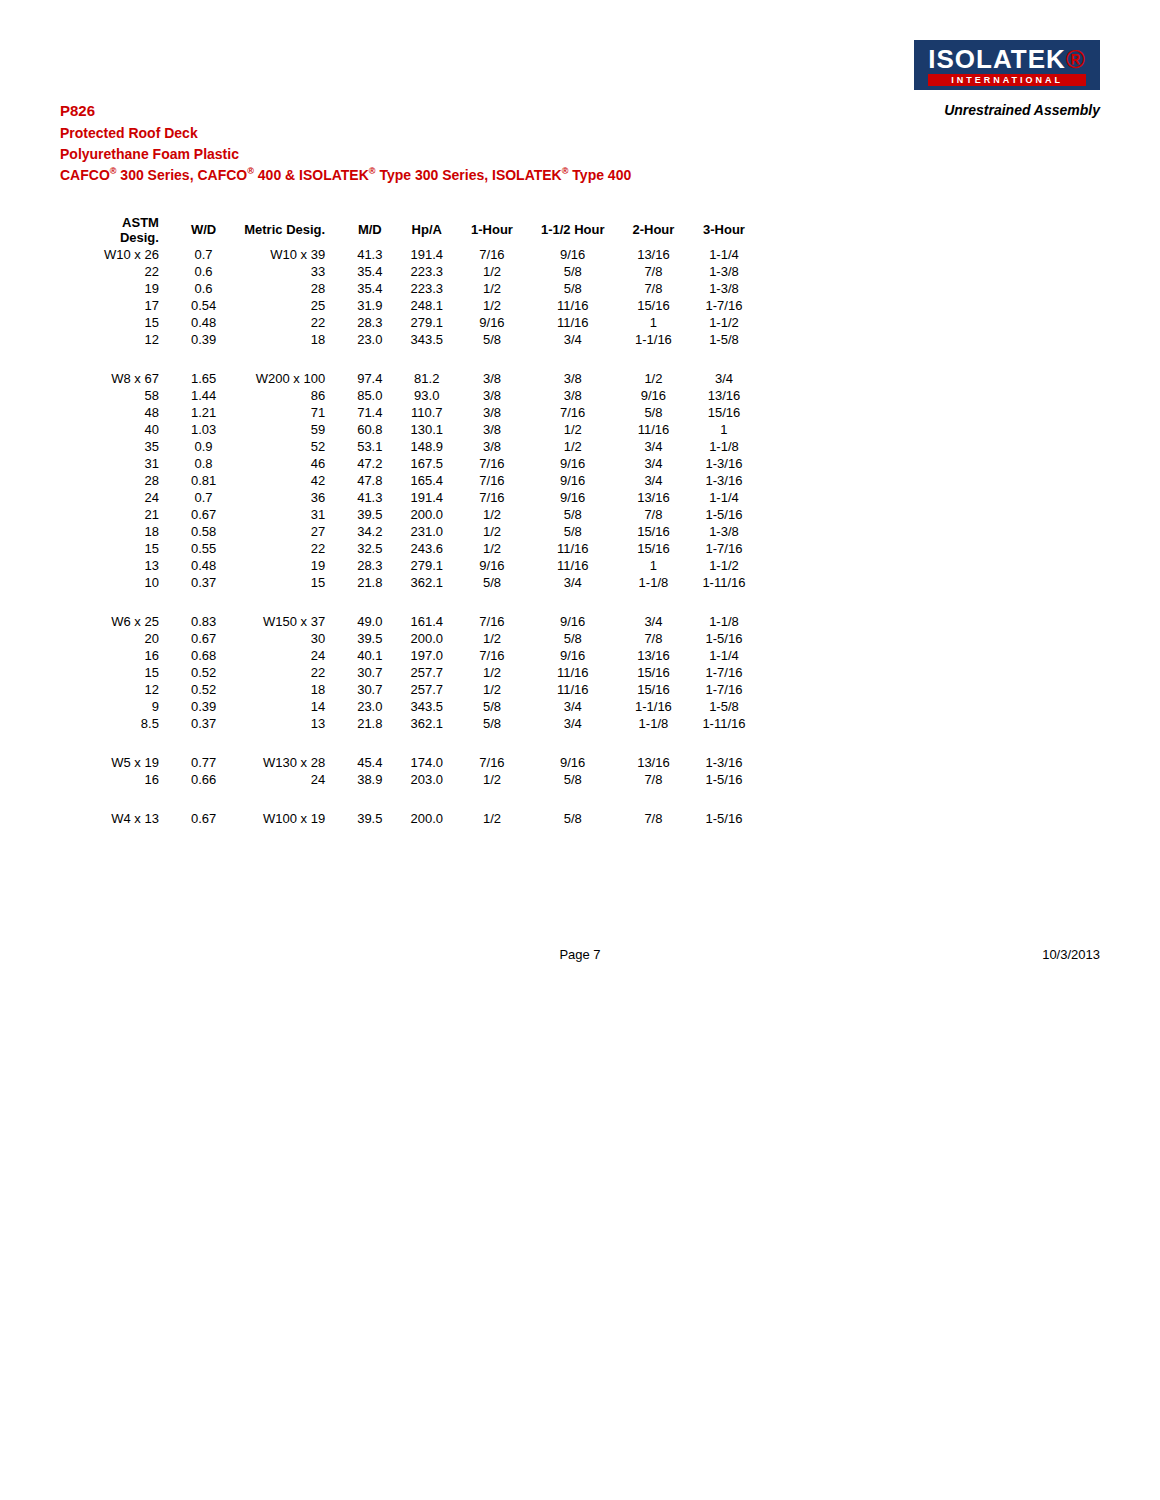ISOLATEK® INTERNATIONAL
P826
Protected Roof Deck
Polyurethane Foam Plastic
CAFCO® 300 Series, CAFCO® 400 & ISOLATEK® Type 300 Series, ISOLATEK® Type 400
Unrestrained Assembly
| ASTM Desig. | W/D | Metric Desig. | M/D | Hp/A | 1-Hour | 1-1/2 Hour | 2-Hour | 3-Hour |
| --- | --- | --- | --- | --- | --- | --- | --- | --- |
| W10 x 26 | 0.7 | W10 x 39 | 41.3 | 191.4 | 7/16 | 9/16 | 13/16 | 1-1/4 |
| 22 | 0.6 | 33 | 35.4 | 223.3 | 1/2 | 5/8 | 7/8 | 1-3/8 |
| 19 | 0.6 | 28 | 35.4 | 223.3 | 1/2 | 5/8 | 7/8 | 1-3/8 |
| 17 | 0.54 | 25 | 31.9 | 248.1 | 1/2 | 11/16 | 15/16 | 1-7/16 |
| 15 | 0.48 | 22 | 28.3 | 279.1 | 9/16 | 11/16 | 1 | 1-1/2 |
| 12 | 0.39 | 18 | 23.0 | 343.5 | 5/8 | 3/4 | 1-1/16 | 1-5/8 |
| W8 x 67 | 1.65 | W200 x 100 | 97.4 | 81.2 | 3/8 | 3/8 | 1/2 | 3/4 |
| 58 | 1.44 | 86 | 85.0 | 93.0 | 3/8 | 3/8 | 9/16 | 13/16 |
| 48 | 1.21 | 71 | 71.4 | 110.7 | 3/8 | 7/16 | 5/8 | 15/16 |
| 40 | 1.03 | 59 | 60.8 | 130.1 | 3/8 | 1/2 | 11/16 | 1 |
| 35 | 0.9 | 52 | 53.1 | 148.9 | 3/8 | 1/2 | 3/4 | 1-1/8 |
| 31 | 0.8 | 46 | 47.2 | 167.5 | 7/16 | 9/16 | 3/4 | 1-3/16 |
| 28 | 0.81 | 42 | 47.8 | 165.4 | 7/16 | 9/16 | 3/4 | 1-3/16 |
| 24 | 0.7 | 36 | 41.3 | 191.4 | 7/16 | 9/16 | 13/16 | 1-1/4 |
| 21 | 0.67 | 31 | 39.5 | 200.0 | 1/2 | 5/8 | 7/8 | 1-5/16 |
| 18 | 0.58 | 27 | 34.2 | 231.0 | 1/2 | 5/8 | 15/16 | 1-3/8 |
| 15 | 0.55 | 22 | 32.5 | 243.6 | 1/2 | 11/16 | 15/16 | 1-7/16 |
| 13 | 0.48 | 19 | 28.3 | 279.1 | 9/16 | 11/16 | 1 | 1-1/2 |
| 10 | 0.37 | 15 | 21.8 | 362.1 | 5/8 | 3/4 | 1-1/8 | 1-11/16 |
| W6 x 25 | 0.83 | W150 x 37 | 49.0 | 161.4 | 7/16 | 9/16 | 3/4 | 1-1/8 |
| 20 | 0.67 | 30 | 39.5 | 200.0 | 1/2 | 5/8 | 7/8 | 1-5/16 |
| 16 | 0.68 | 24 | 40.1 | 197.0 | 7/16 | 9/16 | 13/16 | 1-1/4 |
| 15 | 0.52 | 22 | 30.7 | 257.7 | 1/2 | 11/16 | 15/16 | 1-7/16 |
| 12 | 0.52 | 18 | 30.7 | 257.7 | 1/2 | 11/16 | 15/16 | 1-7/16 |
| 9 | 0.39 | 14 | 23.0 | 343.5 | 5/8 | 3/4 | 1-1/16 | 1-5/8 |
| 8.5 | 0.37 | 13 | 21.8 | 362.1 | 5/8 | 3/4 | 1-1/8 | 1-11/16 |
| W5 x 19 | 0.77 | W130 x 28 | 45.4 | 174.0 | 7/16 | 9/16 | 13/16 | 1-3/16 |
| 16 | 0.66 | 24 | 38.9 | 203.0 | 1/2 | 5/8 | 7/8 | 1-5/16 |
| W4 x 13 | 0.67 | W100 x 19 | 39.5 | 200.0 | 1/2 | 5/8 | 7/8 | 1-5/16 |
Page 7
10/3/2013